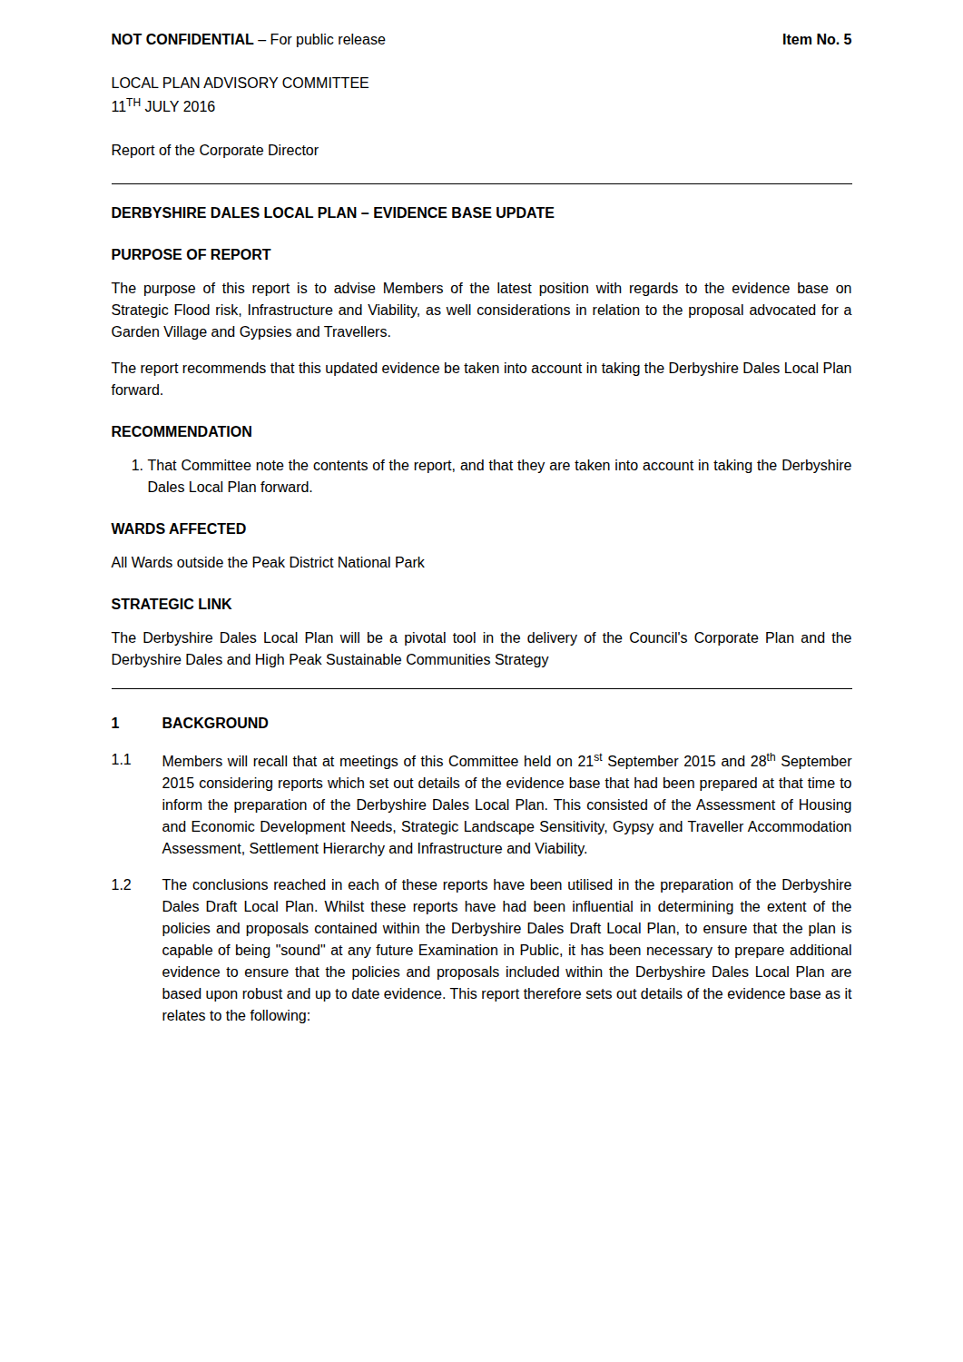NOT CONFIDENTIAL – For public release
Item No. 5
LOCAL PLAN ADVISORY COMMITTEE
11TH JULY 2016
Report of the Corporate Director
DERBYSHIRE DALES LOCAL PLAN – EVIDENCE BASE UPDATE
PURPOSE OF REPORT
The purpose of this report is to advise Members of the latest position with regards to the evidence base on Strategic Flood risk, Infrastructure and Viability, as well considerations in relation to the proposal advocated for a Garden Village and Gypsies and Travellers.
The report recommends that this updated evidence be taken into account in taking the Derbyshire Dales Local Plan forward.
RECOMMENDATION
That Committee note the contents of the report, and that they are taken into account in taking the Derbyshire Dales Local Plan forward.
WARDS AFFECTED
All Wards outside the Peak District National Park
STRATEGIC LINK
The Derbyshire Dales Local Plan will be a pivotal tool in the delivery of the Council's Corporate Plan and the Derbyshire Dales and High Peak Sustainable Communities Strategy
1
BACKGROUND
1.1
Members will recall that at meetings of this Committee held on 21st September 2015 and 28th September 2015 considering reports which set out details of the evidence base that had been prepared at that time to inform the preparation of the Derbyshire Dales Local Plan. This consisted of the Assessment of Housing and Economic Development Needs, Strategic Landscape Sensitivity, Gypsy and Traveller Accommodation Assessment, Settlement Hierarchy and Infrastructure and Viability.
1.2
The conclusions reached in each of these reports have been utilised in the preparation of the Derbyshire Dales Draft Local Plan. Whilst these reports have had been influential in determining the extent of the policies and proposals contained within the Derbyshire Dales Draft Local Plan, to ensure that the plan is capable of being "sound" at any future Examination in Public, it has been necessary to prepare additional evidence to ensure that the policies and proposals included within the Derbyshire Dales Local Plan are based upon robust and up to date evidence. This report therefore sets out details of the evidence base as it relates to the following: